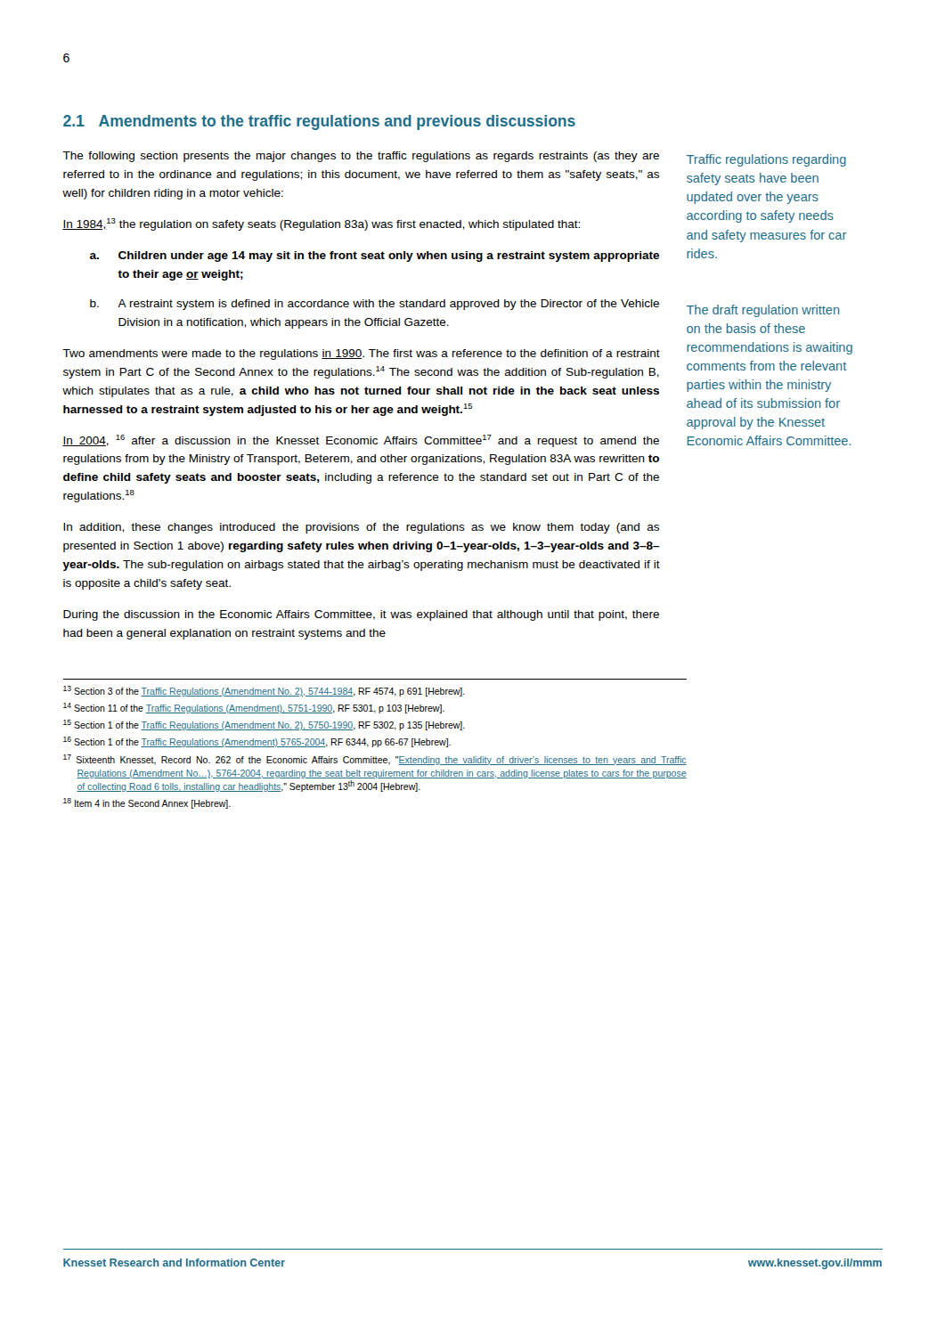6
2.1 Amendments to the traffic regulations and previous discussions
The following section presents the major changes to the traffic regulations as regards restraints (as they are referred to in the ordinance and regulations; in this document, we have referred to them as "safety seats," as well) for children riding in a motor vehicle:
In 1984,13 the regulation on safety seats (Regulation 83a) was first enacted, which stipulated that:
a. Children under age 14 may sit in the front seat only when using a restraint system appropriate to their age or weight;
b. A restraint system is defined in accordance with the standard approved by the Director of the Vehicle Division in a notification, which appears in the Official Gazette.
Two amendments were made to the regulations in 1990. The first was a reference to the definition of a restraint system in Part C of the Second Annex to the regulations.14 The second was the addition of Sub-regulation B, which stipulates that as a rule, a child who has not turned four shall not ride in the back seat unless harnessed to a restraint system adjusted to his or her age and weight.15
In 2004, 16 after a discussion in the Knesset Economic Affairs Committee17 and a request to amend the regulations from by the Ministry of Transport, Beterem, and other organizations, Regulation 83A was rewritten to define child safety seats and booster seats, including a reference to the standard set out in Part C of the regulations.18
In addition, these changes introduced the provisions of the regulations as we know them today (and as presented in Section 1 above) regarding safety rules when driving 0–1–year-olds, 1–3–year-olds and 3–8–year-olds. The sub-regulation on airbags stated that the airbag’s operating mechanism must be deactivated if it is opposite a child's safety seat.
During the discussion in the Economic Affairs Committee, it was explained that although until that point, there had been a general explanation on restraint systems and the
Traffic regulations regarding safety seats have been updated over the years according to safety needs and safety measures for car rides.
The draft regulation written on the basis of these recommendations is awaiting comments from the relevant parties within the ministry ahead of its submission for approval by the Knesset Economic Affairs Committee.
13 Section 3 of the Traffic Regulations (Amendment No. 2), 5744-1984, RF 4574, p 691 [Hebrew].
14 Section 11 of the Traffic Regulations (Amendment), 5751-1990, RF 5301, p 103 [Hebrew].
15 Section 1 of the Traffic Regulations (Amendment No. 2), 5750-1990, RF 5302, p 135 [Hebrew].
16 Section 1 of the Traffic Regulations (Amendment) 5765-2004, RF 6344, pp 66-67 [Hebrew].
17 Sixteenth Knesset, Record No. 262 of the Economic Affairs Committee, "Extending the validity of driver’s licenses to ten years and Traffic Regulations (Amendment No…), 5764-2004, regarding the seat belt requirement for children in cars, adding license plates to cars for the purpose of collecting Road 6 tolls, installing car headlights," September 13th 2004 [Hebrew].
18 Item 4 in the Second Annex [Hebrew].
Knesset Research and Information Center
www.knesset.gov.il/mmm